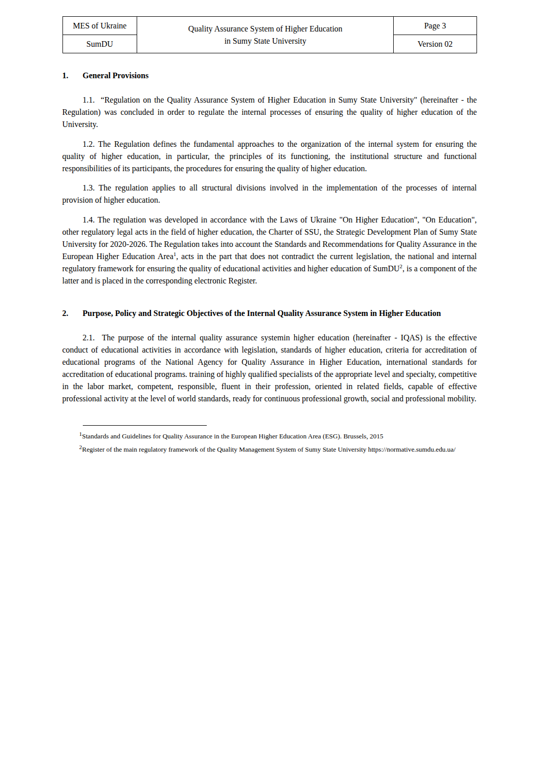| MES of Ukraine | Quality Assurance System of Higher Education in Sumy State University | Page 3 |
| SumDU | Version 02 |
1. General Provisions
1.1. “Regulation on the Quality Assurance System of Higher Education in Sumy State University" (hereinafter - the Regulation) was concluded in order to regulate the internal processes of ensuring the quality of higher education of the University.
1.2. The Regulation defines the fundamental approaches to the organization of the internal system for ensuring the quality of higher education, in particular, the principles of its functioning, the institutional structure and functional responsibilities of its participants, the procedures for ensuring the quality of higher education.
1.3. The regulation applies to all structural divisions involved in the implementation of the processes of internal provision of higher education.
1.4. The regulation was developed in accordance with the Laws of Ukraine "On Higher Education", "On Education", other regulatory legal acts in the field of higher education, the Charter of SSU, the Strategic Development Plan of Sumy State University for 2020-2026. The Regulation takes into account the Standards and Recommendations for Quality Assurance in the European Higher Education Area1, acts in the part that does not contradict the current legislation, the national and internal regulatory framework for ensuring the quality of educational activities and higher education of SumDU2, is a component of the latter and is placed in the corresponding electronic Register.
2. Purpose, Policy and Strategic Objectives of the Internal Quality Assurance System in Higher Education
2.1. The purpose of the internal quality assurance systemin higher education (hereinafter - IQAS) is the effective conduct of educational activities in accordance with legislation, standards of higher education, criteria for accreditation of educational programs of the National Agency for Quality Assurance in Higher Education, international standards for accreditation of educational programs. training of highly qualified specialists of the appropriate level and specialty, competitive in the labor market, competent, responsible, fluent in their profession, oriented in related fields, capable of effective professional activity at the level of world standards, ready for continuous professional growth, social and professional mobility.
1Standards and Guidelines for Quality Assurance in the European Higher Education Area (ESG). Brussels, 2015
2Register of the main regulatory framework of the Quality Management System of Sumy State University https://normative.sumdu.edu.ua/